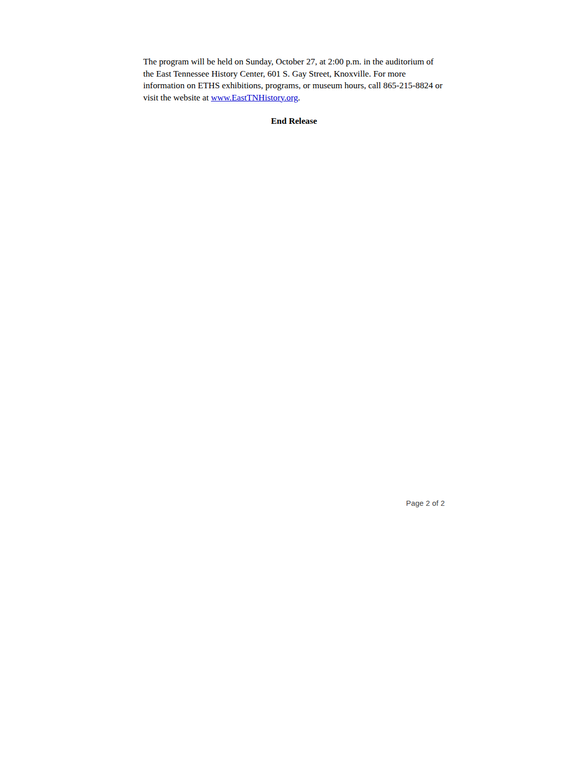The program will be held on Sunday, October 27, at 2:00 p.m. in the auditorium of the East Tennessee History Center, 601 S. Gay Street, Knoxville. For more information on ETHS exhibitions, programs, or museum hours, call 865-215-8824 or visit the website at www.EastTNHistory.org.
End Release
Page 2 of 2